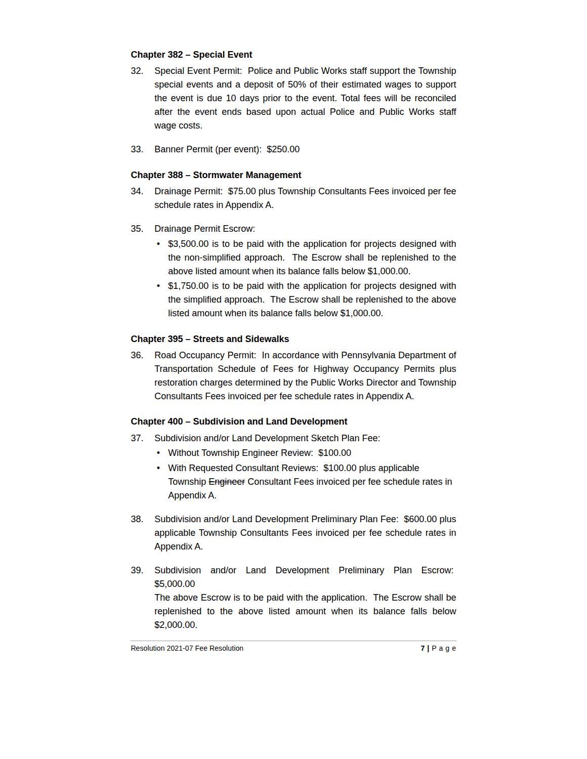Chapter 382 – Special Event
32. Special Event Permit: Police and Public Works staff support the Township special events and a deposit of 50% of their estimated wages to support the event is due 10 days prior to the event. Total fees will be reconciled after the event ends based upon actual Police and Public Works staff wage costs.
33. Banner Permit (per event): $250.00
Chapter 388 – Stormwater Management
34. Drainage Permit: $75.00 plus Township Consultants Fees invoiced per fee schedule rates in Appendix A.
35. Drainage Permit Escrow:
$3,500.00 is to be paid with the application for projects designed with the non-simplified approach. The Escrow shall be replenished to the above listed amount when its balance falls below $1,000.00.
$1,750.00 is to be paid with the application for projects designed with the simplified approach. The Escrow shall be replenished to the above listed amount when its balance falls below $1,000.00.
Chapter 395 – Streets and Sidewalks
36. Road Occupancy Permit: In accordance with Pennsylvania Department of Transportation Schedule of Fees for Highway Occupancy Permits plus restoration charges determined by the Public Works Director and Township Consultants Fees invoiced per fee schedule rates in Appendix A.
Chapter 400 – Subdivision and Land Development
37. Subdivision and/or Land Development Sketch Plan Fee:
Without Township Engineer Review: $100.00
With Requested Consultant Reviews: $100.00 plus applicable Township Engineer Consultant Fees invoiced per fee schedule rates in Appendix A.
38. Subdivision and/or Land Development Preliminary Plan Fee: $600.00 plus applicable Township Consultants Fees invoiced per fee schedule rates in Appendix A.
39. Subdivision and/or Land Development Preliminary Plan Escrow: $5,000.00
The above Escrow is to be paid with the application. The Escrow shall be replenished to the above listed amount when its balance falls below $2,000.00.
Resolution 2021-07 Fee Resolution 7 | P a g e